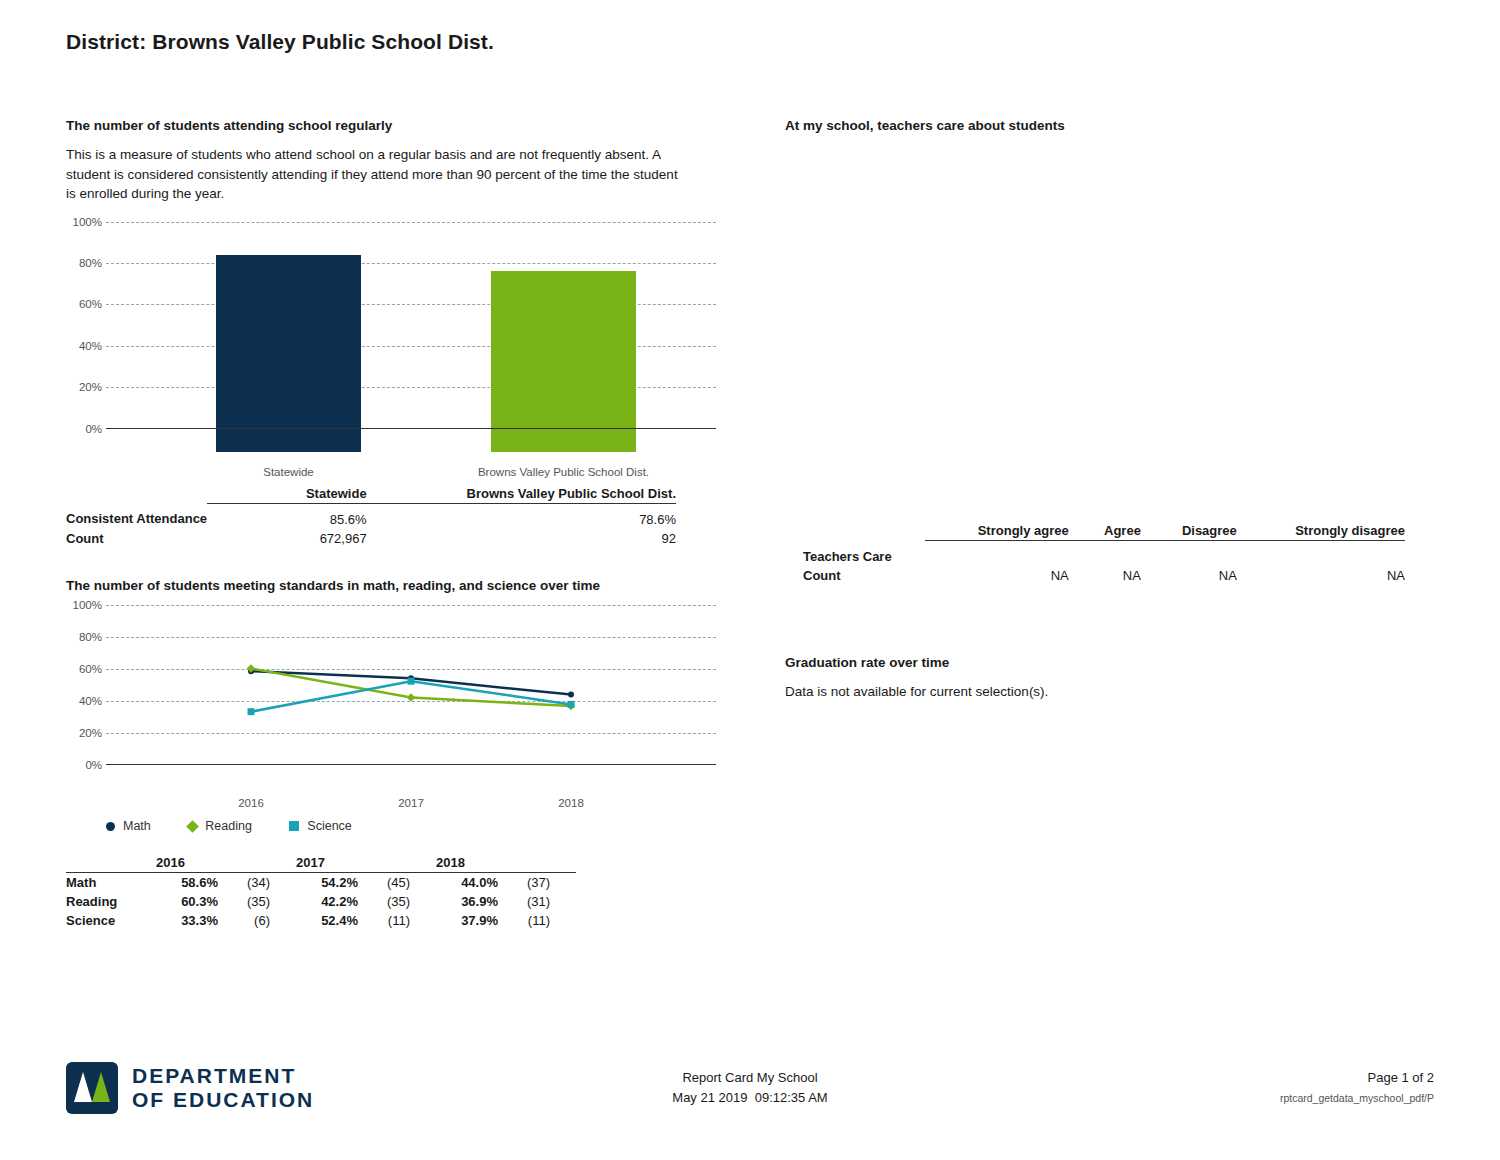District: Browns Valley Public School Dist.
The number of students attending school regularly
This is a measure of students who attend school on a regular basis and are not frequently absent. A student is considered consistently attending if they attend more than 90 percent of the time the student is enrolled during the year.
100%
80%
60%
40%
20%
0%
Statewide
Browns Valley Public School Dist.
| | Statewide | Browns Valley Public School Dist. |
| --- | --- | --- |
| Consistent Attendance | 85.6% | 78.6% |
| Count | 672,967 | 92 |
The number of students meeting standards in math, reading, and science over time
100%
80%
60%
40%
20%
0%
2016
2017
2018
Math Reading Science
| | 2016 | 2017 | 2018 |
| --- | --- | --- | --- |
| Math | 58.6% | (34) | 54.2% | (45) | 44.0% | (37) |
| Reading | 60.3% | (35) | 42.2% | (35) | 36.9% | (31) |
| Science | 33.3% | (6) | 52.4% | (11) | 37.9% | (11) |
At my school, teachers care about students
| | Strongly agree | Agree | Disagree | Strongly disagree |
| --- | --- | --- | --- | --- |
| Teachers Care | | | | |
| Count | NA | NA | NA | NA |
Graduation rate over time
Data is not available for current selection(s).
DEPARTMENT
OF EDUCATION
Report Card My School
May 21 2019 09:12:35 AM
Page 1 of 2
rptcard_getdata_myschool_pdf/P